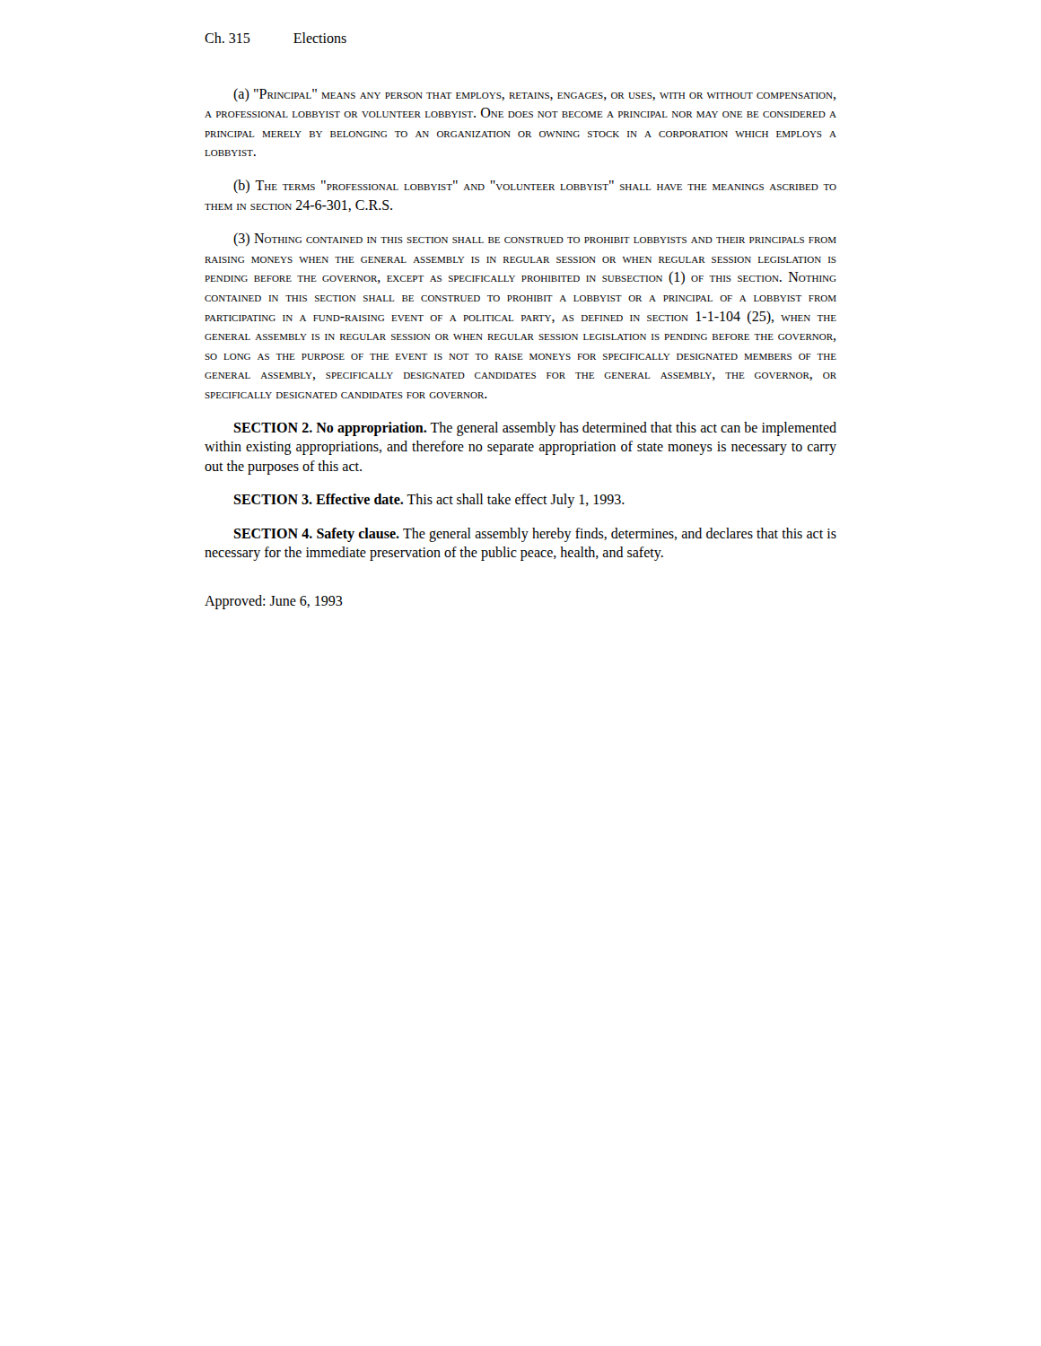Ch. 315 Elections
(a) "Principal" means any person that employs, retains, engages, or uses, with or without compensation, a professional lobbyist or volunteer lobbyist. One does not become a principal nor may one be considered a principal merely by belonging to an organization or owning stock in a corporation which employs a lobbyist.
(b) The terms "professional lobbyist" and "volunteer lobbyist" shall have the meanings ascribed to them in section 24-6-301, C.R.S.
(3) Nothing contained in this section shall be construed to prohibit lobbyists and their principals from raising moneys when the general assembly is in regular session or when regular session legislation is pending before the governor, except as specifically prohibited in subsection (1) of this section. Nothing contained in this section shall be construed to prohibit a lobbyist or a principal of a lobbyist from participating in a fund-raising event of a political party, as defined in section 1-1-104 (25), when the general assembly is in regular session or when regular session legislation is pending before the governor, so long as the purpose of the event is not to raise moneys for specifically designated members of the general assembly, specifically designated candidates for the general assembly, the governor, or specifically designated candidates for governor.
SECTION 2. No appropriation. The general assembly has determined that this act can be implemented within existing appropriations, and therefore no separate appropriation of state moneys is necessary to carry out the purposes of this act.
SECTION 3. Effective date. This act shall take effect July 1, 1993.
SECTION 4. Safety clause. The general assembly hereby finds, determines, and declares that this act is necessary for the immediate preservation of the public peace, health, and safety.
Approved: June 6, 1993